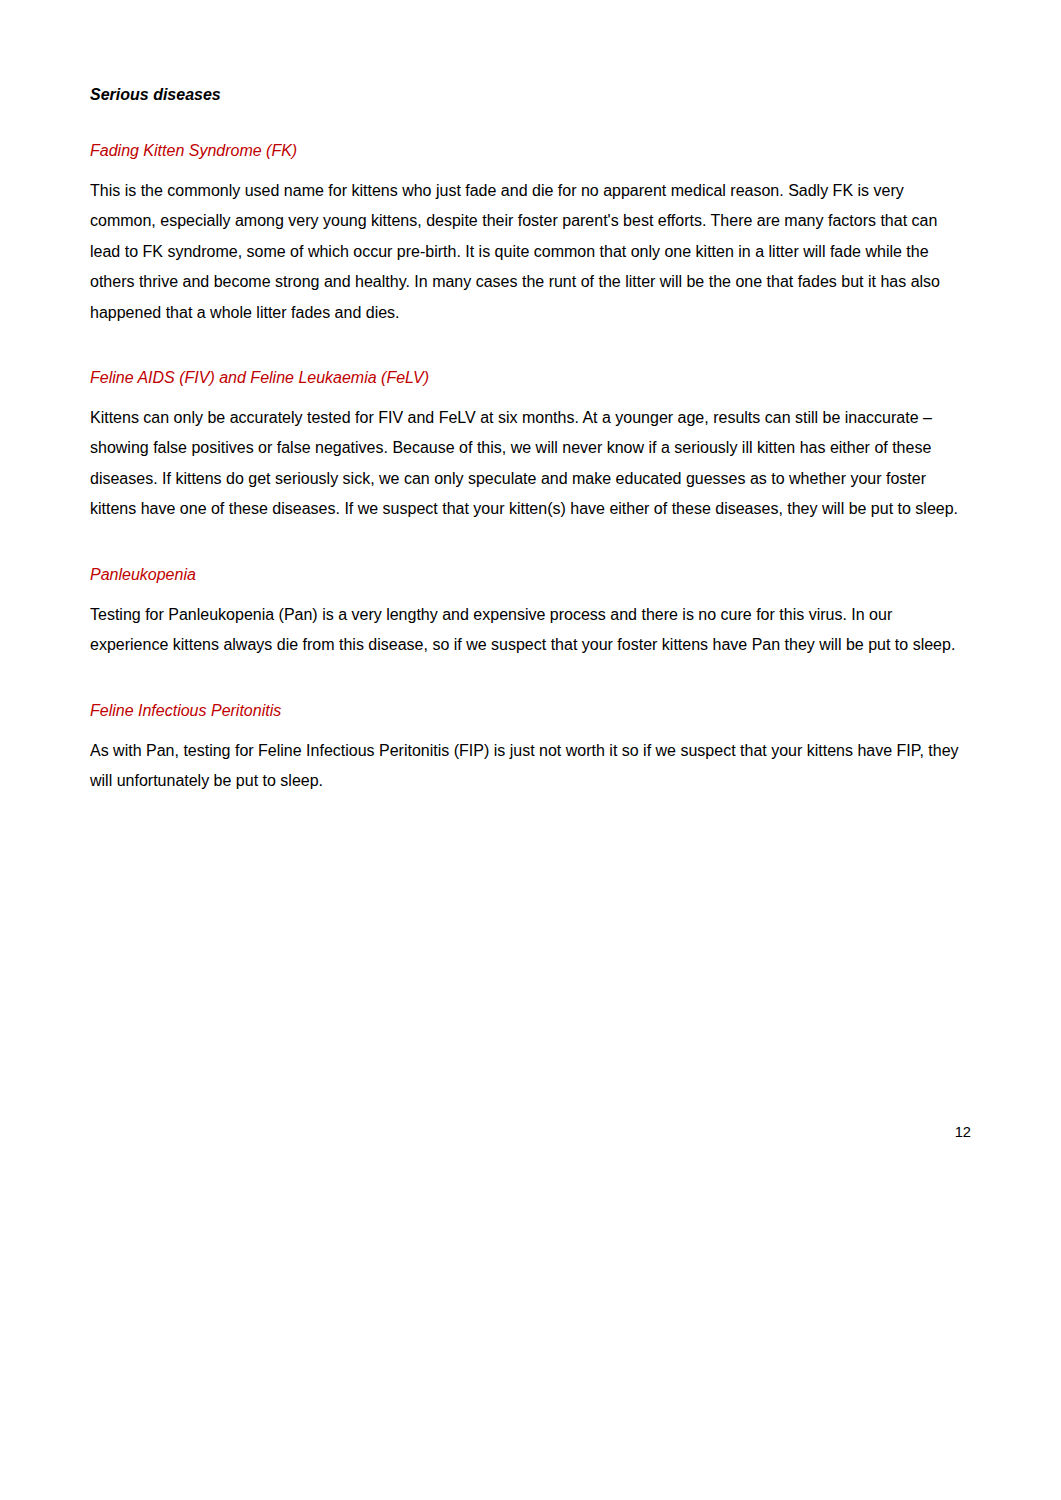Serious diseases
Fading Kitten Syndrome (FK)
This is the commonly used name for kittens who just fade and die for no apparent medical reason. Sadly FK is very common, especially among very young kittens, despite their foster parent's best efforts. There are many factors that can lead to FK syndrome, some of which occur pre-birth. It is quite common that only one kitten in a litter will fade while the others thrive and become strong and healthy. In many cases the runt of the litter will be the one that fades but it has also happened that a whole litter fades and dies.
Feline AIDS (FIV) and Feline Leukaemia (FeLV)
Kittens can only be accurately tested for FIV and FeLV at six months. At a younger age, results can still be inaccurate – showing false positives or false negatives. Because of this, we will never know if a seriously ill kitten has either of these diseases. If kittens do get seriously sick, we can only speculate and make educated guesses as to whether your foster kittens have one of these diseases. If we suspect that your kitten(s) have either of these diseases, they will be put to sleep.
Panleukopenia
Testing for Panleukopenia (Pan) is a very lengthy and expensive process and there is no cure for this virus. In our experience kittens always die from this disease, so if we suspect that your foster kittens have Pan they will be put to sleep.
Feline Infectious Peritonitis
As with Pan, testing for Feline Infectious Peritonitis (FIP) is just not worth it so if we suspect that your kittens have FIP, they will unfortunately be put to sleep.
12